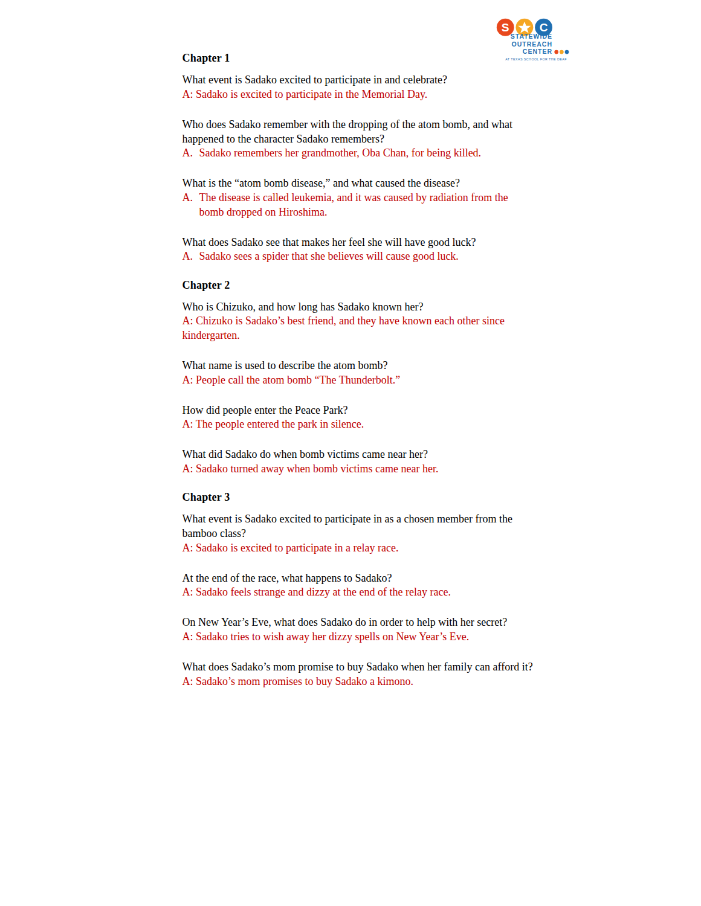S C STATEWIDE OUTREACH CENTER AT TEXAS SCHOOL FOR THE DEAF
Chapter 1
What event is Sadako excited to participate in and celebrate? A: Sadako is excited to participate in the Memorial Day.
Who does Sadako remember with the dropping of the atom bomb, and what happened to the character Sadako remembers? A. Sadako remembers her grandmother, Oba Chan, for being killed.
What is the “atom bomb disease,” and what caused the disease? A. The disease is called leukemia, and it was caused by radiation from the bomb dropped on Hiroshima.
What does Sadako see that makes her feel she will have good luck? A. Sadako sees a spider that she believes will cause good luck.
Chapter 2
Who is Chizuko, and how long has Sadako known her? A: Chizuko is Sadako’s best friend, and they have known each other since kindergarten.
What name is used to describe the atom bomb? A: People call the atom bomb “The Thunderbolt.”
How did people enter the Peace Park? A: The people entered the park in silence.
What did Sadako do when bomb victims came near her? A: Sadako turned away when bomb victims came near her.
Chapter 3
What event is Sadako excited to participate in as a chosen member from the bamboo class? A: Sadako is excited to participate in a relay race.
At the end of the race, what happens to Sadako? A: Sadako feels strange and dizzy at the end of the relay race.
On New Year’s Eve, what does Sadako do in order to help with her secret? A: Sadako tries to wish away her dizzy spells on New Year’s Eve.
What does Sadako’s mom promise to buy Sadako when her family can afford it? A: Sadako’s mom promises to buy Sadako a kimono.